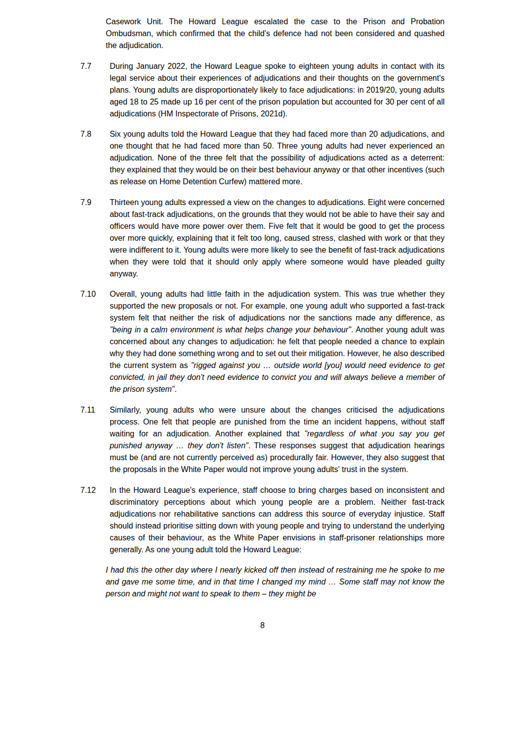Casework Unit. The Howard League escalated the case to the Prison and Probation Ombudsman, which confirmed that the child's defence had not been considered and quashed the adjudication.
7.7
During January 2022, the Howard League spoke to eighteen young adults in contact with its legal service about their experiences of adjudications and their thoughts on the government's plans. Young adults are disproportionately likely to face adjudications: in 2019/20, young adults aged 18 to 25 made up 16 per cent of the prison population but accounted for 30 per cent of all adjudications (HM Inspectorate of Prisons, 2021d).
7.8
Six young adults told the Howard League that they had faced more than 20 adjudications, and one thought that he had faced more than 50. Three young adults had never experienced an adjudication. None of the three felt that the possibility of adjudications acted as a deterrent: they explained that they would be on their best behaviour anyway or that other incentives (such as release on Home Detention Curfew) mattered more.
7.9
Thirteen young adults expressed a view on the changes to adjudications. Eight were concerned about fast-track adjudications, on the grounds that they would not be able to have their say and officers would have more power over them. Five felt that it would be good to get the process over more quickly, explaining that it felt too long, caused stress, clashed with work or that they were indifferent to it. Young adults were more likely to see the benefit of fast-track adjudications when they were told that it should only apply where someone would have pleaded guilty anyway.
7.10
Overall, young adults had little faith in the adjudication system. This was true whether they supported the new proposals or not. For example, one young adult who supported a fast-track system felt that neither the risk of adjudications nor the sanctions made any difference, as "being in a calm environment is what helps change your behaviour". Another young adult was concerned about any changes to adjudication: he felt that people needed a chance to explain why they had done something wrong and to set out their mitigation. However, he also described the current system as "rigged against you … outside world [you] would need evidence to get convicted, in jail they don't need evidence to convict you and will always believe a member of the prison system".
7.11
Similarly, young adults who were unsure about the changes criticised the adjudications process. One felt that people are punished from the time an incident happens, without staff waiting for an adjudication. Another explained that "regardless of what you say you get punished anyway … they don't listen". These responses suggest that adjudication hearings must be (and are not currently perceived as) procedurally fair. However, they also suggest that the proposals in the White Paper would not improve young adults' trust in the system.
7.12
In the Howard League's experience, staff choose to bring charges based on inconsistent and discriminatory perceptions about which young people are a problem. Neither fast-track adjudications nor rehabilitative sanctions can address this source of everyday injustice. Staff should instead prioritise sitting down with young people and trying to understand the underlying causes of their behaviour, as the White Paper envisions in staff-prisoner relationships more generally. As one young adult told the Howard League:
I had this the other day where I nearly kicked off then instead of restraining me he spoke to me and gave me some time, and in that time I changed my mind … Some staff may not know the person and might not want to speak to them – they might be
8